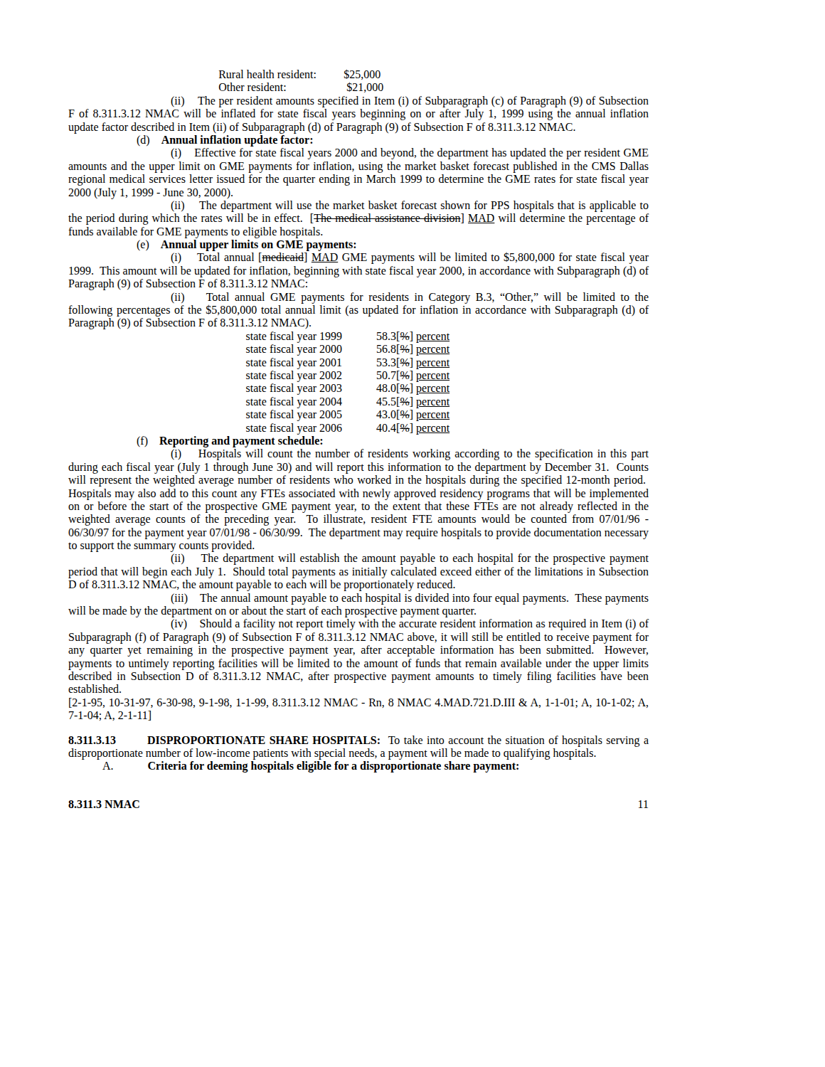| Rural health resident: | $25,000 |
| Other resident: | $21,000 |
(ii) The per resident amounts specified in Item (i) of Subparagraph (c) of Paragraph (9) of Subsection F of 8.311.3.12 NMAC will be inflated for state fiscal years beginning on or after July 1, 1999 using the annual inflation update factor described in Item (ii) of Subparagraph (d) of Paragraph (9) of Subsection F of 8.311.3.12 NMAC.
(d) Annual inflation update factor:
(i) Effective for state fiscal years 2000 and beyond, the department has updated the per resident GME amounts and the upper limit on GME payments for inflation, using the market basket forecast published in the CMS Dallas regional medical services letter issued for the quarter ending in March 1999 to determine the GME rates for state fiscal year 2000 (July 1, 1999 - June 30, 2000).
(ii) The department will use the market basket forecast shown for PPS hospitals that is applicable to the period during which the rates will be in effect. [The medical assistance division] MAD will determine the percentage of funds available for GME payments to eligible hospitals.
(e) Annual upper limits on GME payments:
(i) Total annual [medicaid] MAD GME payments will be limited to $5,800,000 for state fiscal year 1999. This amount will be updated for inflation, beginning with state fiscal year 2000, in accordance with Subparagraph (d) of Paragraph (9) of Subsection F of 8.311.3.12 NMAC:
(ii) Total annual GME payments for residents in Category B.3, “Other,” will be limited to the following percentages of the $5,800,000 total annual limit (as updated for inflation in accordance with Subparagraph (d) of Paragraph (9) of Subsection F of 8.311.3.12 NMAC).
| state fiscal year 1999 | 58.3[ % ] percent |
| state fiscal year 2000 | 56.8[ % ] percent |
| state fiscal year 2001 | 53.3[ % ] percent |
| state fiscal year 2002 | 50.7[ % ] percent |
| state fiscal year 2003 | 48.0[ % ] percent |
| state fiscal year 2004 | 45.5[ % ] percent |
| state fiscal year 2005 | 43.0[ % ] percent |
| state fiscal year 2006 | 40.4[ % ] percent |
(f) Reporting and payment schedule:
(i) Hospitals will count the number of residents working according to the specification in this part during each fiscal year (July 1 through June 30) and will report this information to the department by December 31. Counts will represent the weighted average number of residents who worked in the hospitals during the specified 12-month period. Hospitals may also add to this count any FTEs associated with newly approved residency programs that will be implemented on or before the start of the prospective GME payment year, to the extent that these FTEs are not already reflected in the weighted average counts of the preceding year. To illustrate, resident FTE amounts would be counted from 07/01/96 - 06/30/97 for the payment year 07/01/98 - 06/30/99. The department may require hospitals to provide documentation necessary to support the summary counts provided.
(ii) The department will establish the amount payable to each hospital for the prospective payment period that will begin each July 1. Should total payments as initially calculated exceed either of the limitations in Subsection D of 8.311.3.12 NMAC, the amount payable to each will be proportionately reduced.
(iii) The annual amount payable to each hospital is divided into four equal payments. These payments will be made by the department on or about the start of each prospective payment quarter.
(iv) Should a facility not report timely with the accurate resident information as required in Item (i) of Subparagraph (f) of Paragraph (9) of Subsection F of 8.311.3.12 NMAC above, it will still be entitled to receive payment for any quarter yet remaining in the prospective payment year, after acceptable information has been submitted. However, payments to untimely reporting facilities will be limited to the amount of funds that remain available under the upper limits described in Subsection D of 8.311.3.12 NMAC, after prospective payment amounts to timely filing facilities have been established.
[2-1-95, 10-31-97, 6-30-98, 9-1-98, 1-1-99, 8.311.3.12 NMAC - Rn, 8 NMAC 4.MAD.721.D.III & A, 1-1-01; A, 10-1-02; A, 7-1-04; A, 2-1-11]
8.311.3.13 DISPROPORTIONATE SHARE HOSPITALS: To take into account the situation of hospitals serving a disproportionate number of low-income patients with special needs, a payment will be made to qualifying hospitals.
A. Criteria for deeming hospitals eligible for a disproportionate share payment:
8.311.3 NMAC 11